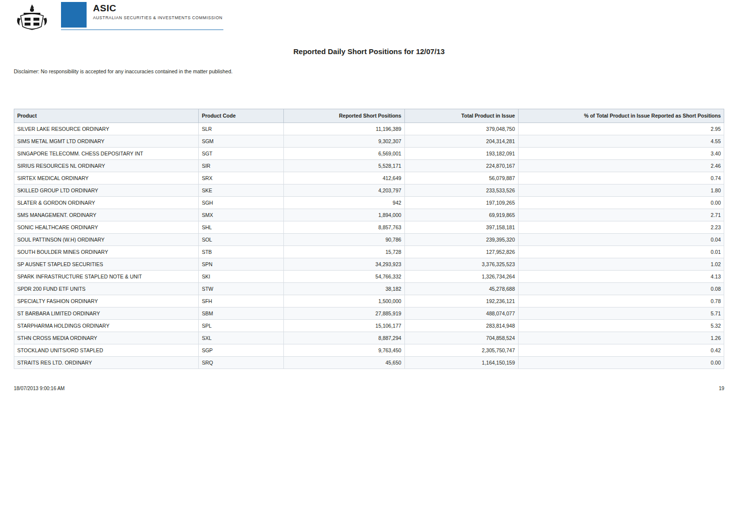ASIC
Australian Securities & Investments Commission
Reported Daily Short Positions for 12/07/13
Disclaimer: No responsibility is accepted for any inaccuracies contained in the matter published.
| Product | Product Code | Reported Short Positions | Total Product in Issue | % of Total Product in Issue Reported as Short Positions |
| --- | --- | --- | --- | --- |
| SILVER LAKE RESOURCE ORDINARY | SLR | 11,196,389 | 379,048,750 | 2.95 |
| SIMS METAL MGMT LTD ORDINARY | SGM | 9,302,307 | 204,314,281 | 4.55 |
| SINGAPORE TELECOMM. CHESS DEPOSITARY INT | SGT | 6,569,001 | 193,182,091 | 3.40 |
| SIRIUS RESOURCES NL ORDINARY | SIR | 5,528,171 | 224,870,167 | 2.46 |
| SIRTEX MEDICAL ORDINARY | SRX | 412,649 | 56,079,887 | 0.74 |
| SKILLED GROUP LTD ORDINARY | SKE | 4,203,797 | 233,533,526 | 1.80 |
| SLATER & GORDON ORDINARY | SGH | 942 | 197,109,265 | 0.00 |
| SMS MANAGEMENT. ORDINARY | SMX | 1,894,000 | 69,919,865 | 2.71 |
| SONIC HEALTHCARE ORDINARY | SHL | 8,857,763 | 397,158,181 | 2.23 |
| SOUL PATTINSON (W.H) ORDINARY | SOL | 90,786 | 239,395,320 | 0.04 |
| SOUTH BOULDER MINES ORDINARY | STB | 15,728 | 127,952,826 | 0.01 |
| SP AUSNET STAPLED SECURITIES | SPN | 34,293,923 | 3,376,325,523 | 1.02 |
| SPARK INFRASTRUCTURE STAPLED NOTE & UNIT | SKI | 54,766,332 | 1,326,734,264 | 4.13 |
| SPDR 200 FUND ETF UNITS | STW | 38,182 | 45,278,688 | 0.08 |
| SPECIALTY FASHION ORDINARY | SFH | 1,500,000 | 192,236,121 | 0.78 |
| ST BARBARA LIMITED ORDINARY | SBM | 27,885,919 | 488,074,077 | 5.71 |
| STARPHARMA HOLDINGS ORDINARY | SPL | 15,106,177 | 283,814,948 | 5.32 |
| STHN CROSS MEDIA ORDINARY | SXL | 8,887,294 | 704,858,524 | 1.26 |
| STOCKLAND UNITS/ORD STAPLED | SGP | 9,763,450 | 2,305,750,747 | 0.42 |
| STRAITS RES LTD. ORDINARY | SRQ | 45,650 | 1,164,150,159 | 0.00 |
18/07/2013 9:00:16 AM
19